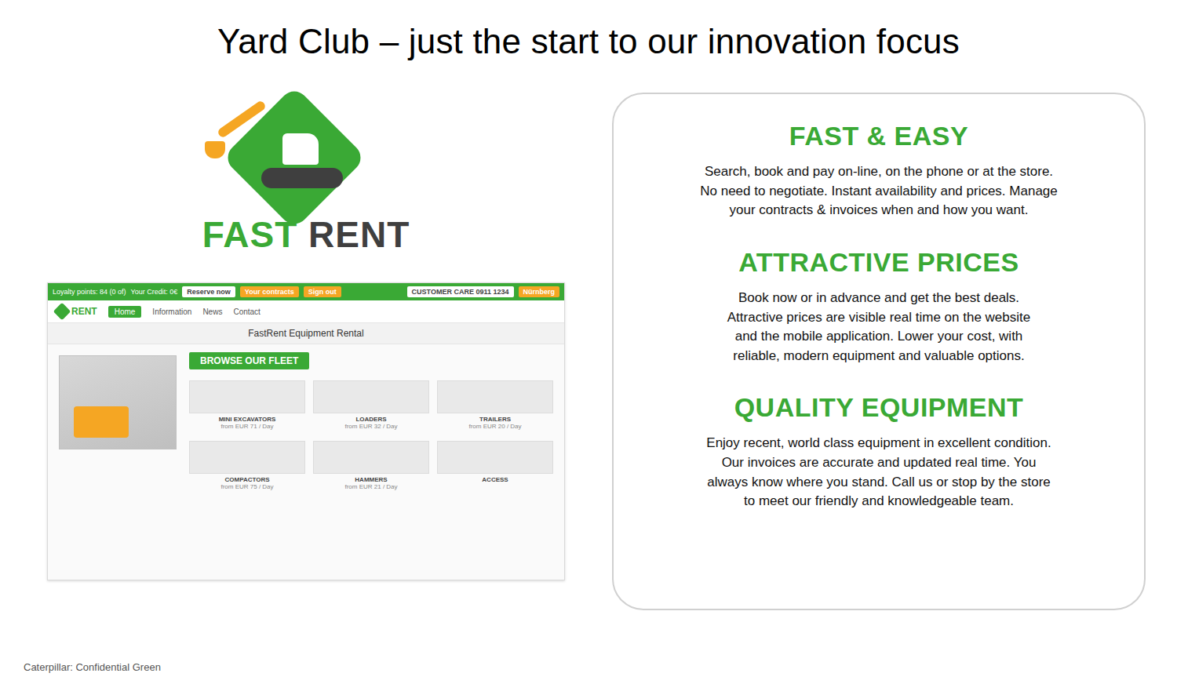Yard Club – just the start to our innovation focus
FAST RENT
Loyalty points: 84 (0 of) Your Credit: 0€ Reserve now Your contracts Sign out CUSTOMER CARE 0911 1234 Nürnberg
RENT Home Information News Contact
FastRent Equipment Rental
BROWSE OUR FLEET
MINI EXCAVATORS
from EUR 71 / Day
LOADERS
from EUR 32 / Day
TRAILERS
from EUR 20 / Day
COMPACTORS
from EUR 75 / Day
HAMMERS
from EUR 21 / Day
ACCESS
FAST & EASY
Search, book and pay on-line, on the phone or at the store.
No need to negotiate. Instant availability and prices. Manage
your contracts & invoices when and how you want.
ATTRACTIVE PRICES
Book now or in advance and get the best deals.
Attractive prices are visible real time on the website
and the mobile application. Lower your cost, with
reliable, modern equipment and valuable options.
QUALITY EQUIPMENT
Enjoy recent, world class equipment in excellent condition.
Our invoices are accurate and updated real time. You
always know where you stand. Call us or stop by the store
to meet our friendly and knowledgeable team.
Caterpillar: Confidential Green